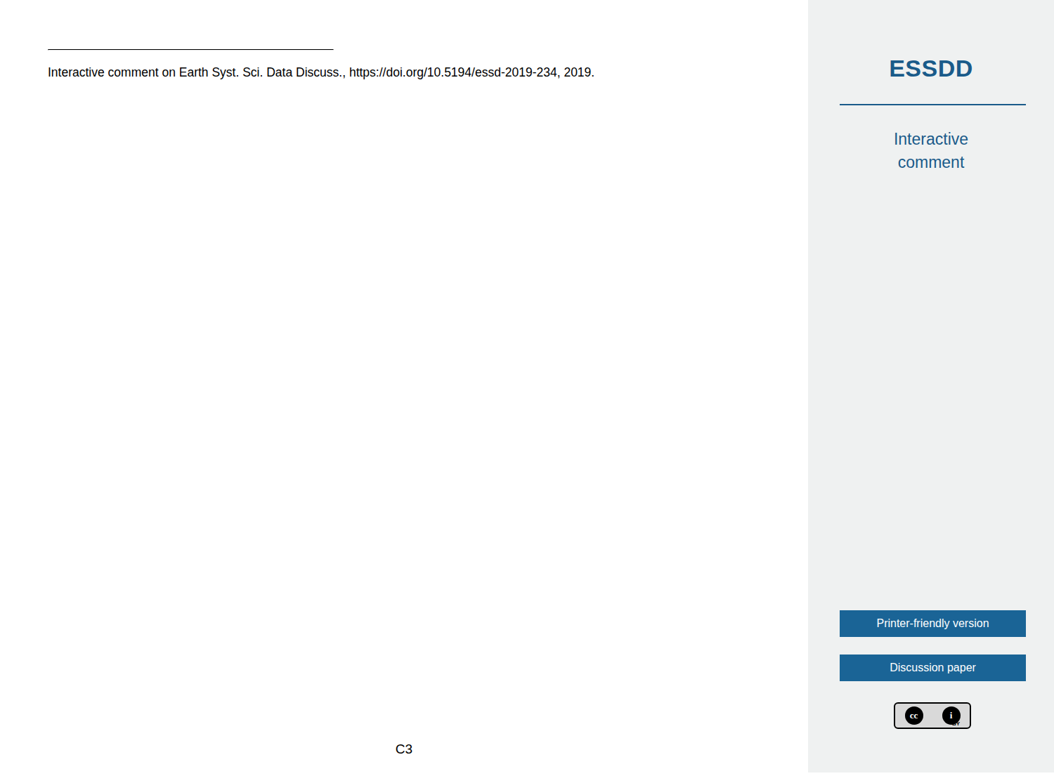Interactive comment on Earth Syst. Sci. Data Discuss., https://doi.org/10.5194/essd-2019-234, 2019.
C3
ESSDD
Interactive
comment
Printer-friendly version Discussion paper
cc
i
BY